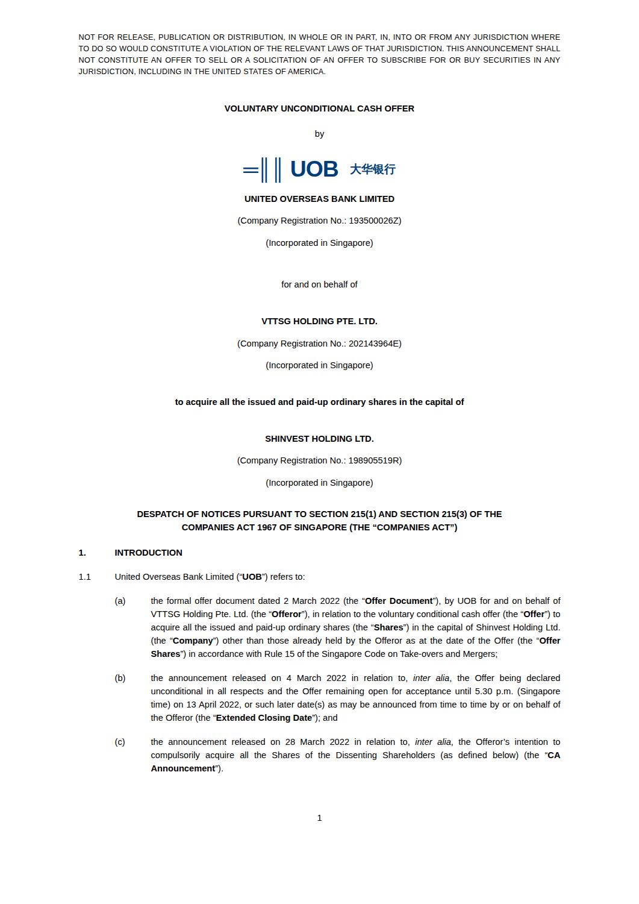NOT FOR RELEASE, PUBLICATION OR DISTRIBUTION, IN WHOLE OR IN PART, IN, INTO OR FROM ANY JURISDICTION WHERE TO DO SO WOULD CONSTITUTE A VIOLATION OF THE RELEVANT LAWS OF THAT JURISDICTION. THIS ANNOUNCEMENT SHALL NOT CONSTITUTE AN OFFER TO SELL OR A SOLICITATION OF AN OFFER TO SUBSCRIBE FOR OR BUY SECURITIES IN ANY JURISDICTION, INCLUDING IN THE UNITED STATES OF AMERICA.
VOLUNTARY UNCONDITIONAL CASH OFFER
by
═║║UOB 大华银行
UNITED OVERSEAS BANK LIMITED
(Company Registration No.: 193500026Z)
(Incorporated in Singapore)
for and on behalf of
VTTSG HOLDING PTE. LTD.
(Company Registration No.: 202143964E)
(Incorporated in Singapore)
to acquire all the issued and paid-up ordinary shares in the capital of
SHINVEST HOLDING LTD.
(Company Registration No.: 198905519R)
(Incorporated in Singapore)
DESPATCH OF NOTICES PURSUANT TO SECTION 215(1) AND SECTION 215(3) OF THE
COMPANIES ACT 1967 OF SINGAPORE (THE “COMPANIES ACT”)
| 1. | INTRODUCTION |
| 1.1 | United Overseas Bank Limited (“ UOB ”) refers to: |
| | (a) | the formal offer document dated 2 March 2022 (the “ Offer Document ”), by UOB for and on behalf of VTTSG Holding Pte. Ltd. (the “ Offeror ”), in relation to the voluntary conditional cash offer (the “ Offer ”) to acquire all the issued and paid-up ordinary shares (the “ Shares ”) in the capital of Shinvest Holding Ltd. (the “ Company ”) other than those already held by the Offeror as at the date of the Offer (the “ Offer Shares ”) in accordance with Rule 15 of the Singapore Code on Take-overs and Mergers; |
| | (b) | the announcement released on 4 March 2022 in relation to, inter alia , the Offer being declared unconditional in all respects and the Offer remaining open for acceptance until 5.30 p.m. (Singapore time) on 13 April 2022, or such later date(s) as may be announced from time to time by or on behalf of the Offeror (the “ Extended Closing Date ”); and |
| | (c) | the announcement released on 28 March 2022 in relation to, inter alia , the Offeror’s intention to compulsorily acquire all the Shares of the Dissenting Shareholders (as defined below) (the “ CA Announcement ”). |
1